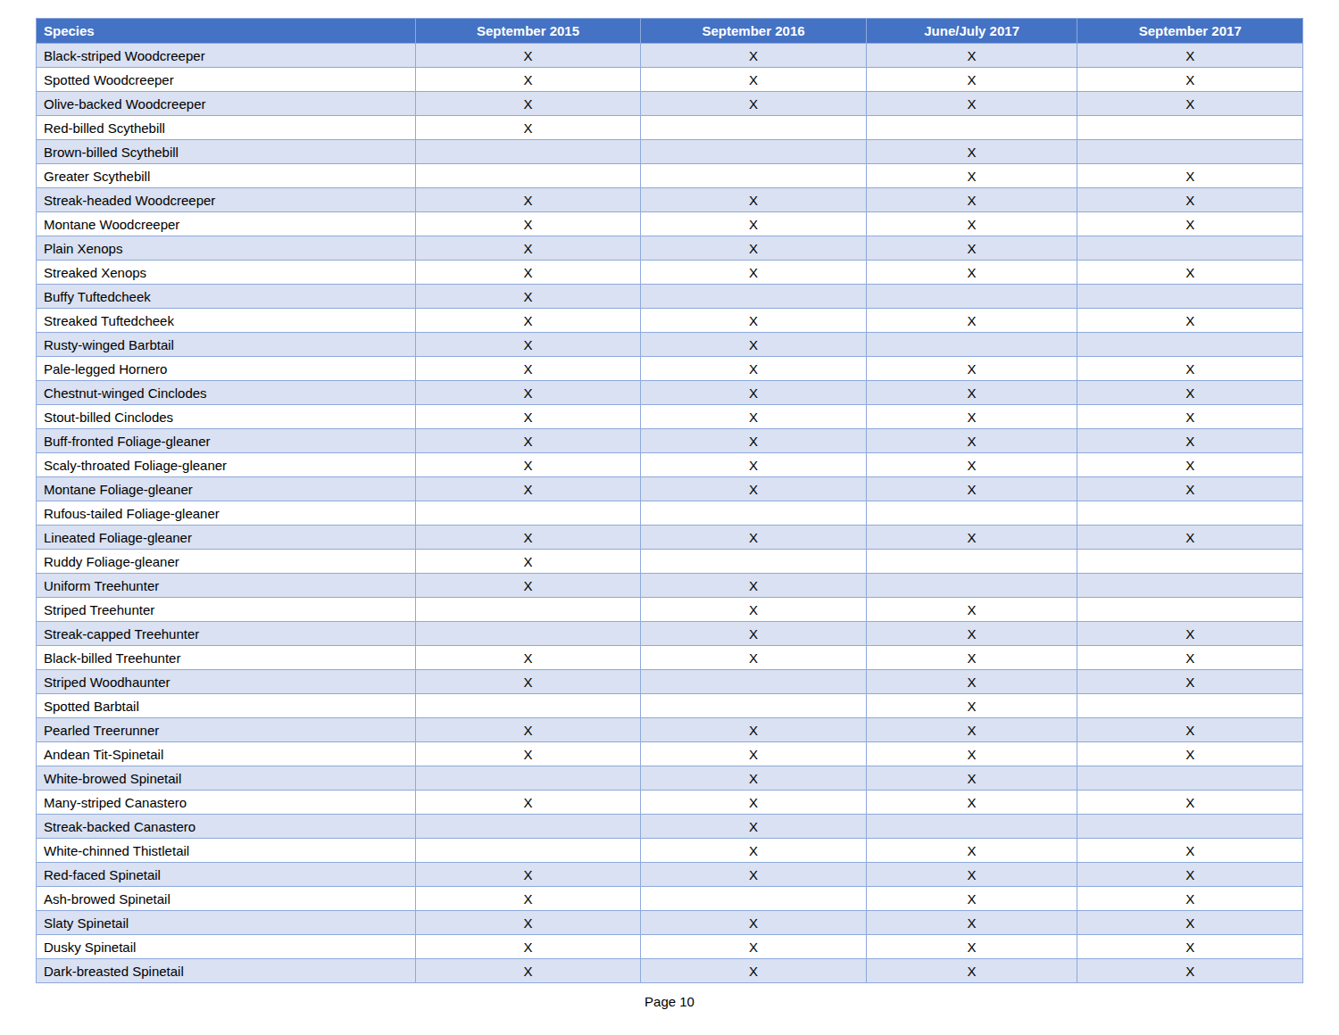| Species | September 2015 | September 2016 | June/July 2017 | September 2017 |
| --- | --- | --- | --- | --- |
| Black-striped Woodcreeper | X | X | X | X |
| Spotted Woodcreeper | X | X | X | X |
| Olive-backed Woodcreeper | X | X | X | X |
| Red-billed Scythebill | X | | | |
| Brown-billed Scythebill | | | X | |
| Greater Scythebill | | | X | X |
| Streak-headed Woodcreeper | X | X | X | X |
| Montane Woodcreeper | X | X | X | X |
| Plain Xenops | X | X | X | |
| Streaked Xenops | X | X | X | X |
| Buffy Tuftedcheek | X | | | |
| Streaked Tuftedcheek | X | X | X | X |
| Rusty-winged Barbtail | X | X | | |
| Pale-legged Hornero | X | X | X | X |
| Chestnut-winged Cinclodes | X | X | X | X |
| Stout-billed Cinclodes | X | X | X | X |
| Buff-fronted Foliage-gleaner | X | X | X | X |
| Scaly-throated Foliage-gleaner | X | X | X | X |
| Montane Foliage-gleaner | X | X | X | X |
| Rufous-tailed Foliage-gleaner | | | | |
| Lineated Foliage-gleaner | X | X | X | X |
| Ruddy Foliage-gleaner | X | | | |
| Uniform Treehunter | X | X | | |
| Striped Treehunter | | X | X | |
| Streak-capped Treehunter | | X | X | X |
| Black-billed Treehunter | X | X | X | X |
| Striped Woodhaunter | X | | X | X |
| Spotted Barbtail | | | X | |
| Pearled Treerunner | X | X | X | X |
| Andean Tit-Spinetail | X | X | X | X |
| White-browed Spinetail | | X | X | |
| Many-striped Canastero | X | X | X | X |
| Streak-backed Canastero | | X | | |
| White-chinned Thistletail | | X | X | X |
| Red-faced Spinetail | X | X | X | X |
| Ash-browed Spinetail | X | | X | X |
| Slaty Spinetail | X | X | X | X |
| Dusky Spinetail | X | X | X | X |
| Dark-breasted Spinetail | X | X | X | X |
Page 10